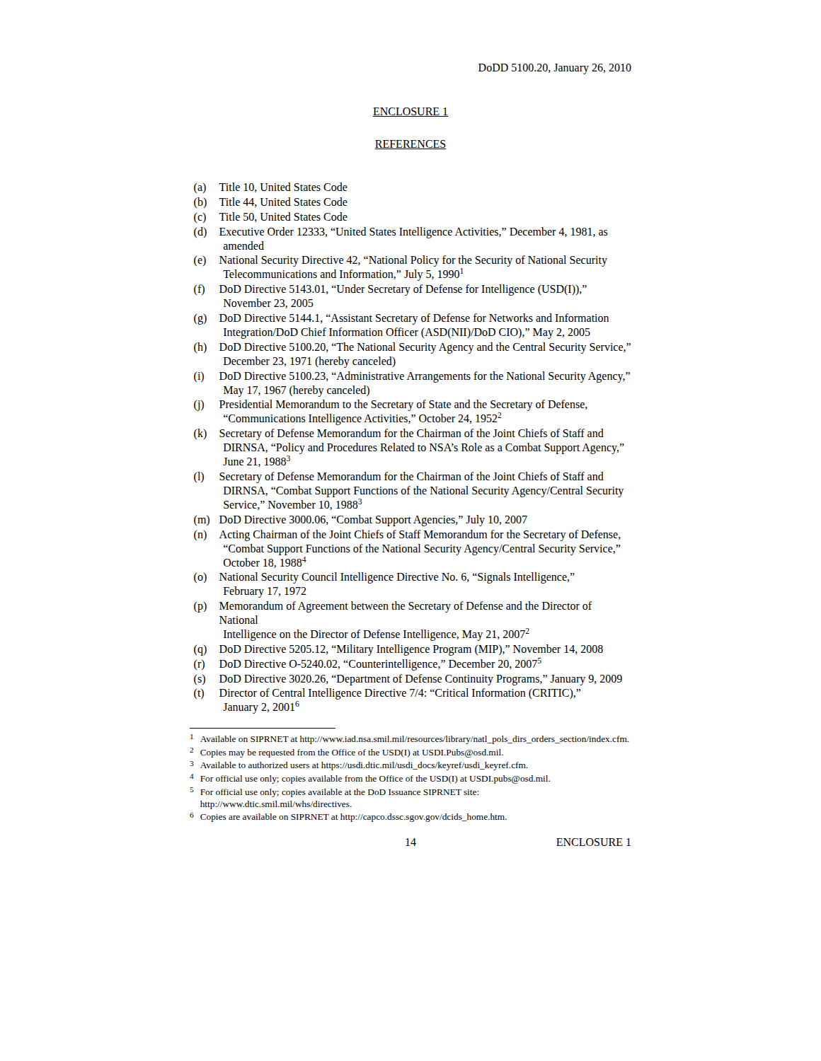DoDD 5100.20, January 26, 2010
ENCLOSURE 1
REFERENCES
(a)
Title 10, United States Code
(b)
Title 44, United States Code
(c)
Title 50, United States Code
(d)
Executive Order 12333, “United States Intelligence Activities,” December 4, 1981, as
amended
(e)
National Security Directive 42, “National Policy for the Security of National Security
Telecommunications and Information,” July 5, 19901
(f)
DoD Directive 5143.01, “Under Secretary of Defense for Intelligence (USD(I)),”
November 23, 2005
(g)
DoD Directive 5144.1, “Assistant Secretary of Defense for Networks and Information
Integration/DoD Chief Information Officer (ASD(NII)/DoD CIO),” May 2, 2005
(h)
DoD Directive 5100.20, “The National Security Agency and the Central Security Service,”
December 23, 1971 (hereby canceled)
(i)
DoD Directive 5100.23, “Administrative Arrangements for the National Security Agency,”
May 17, 1967 (hereby canceled)
(j)
Presidential Memorandum to the Secretary of State and the Secretary of Defense,
“Communications Intelligence Activities,” October 24, 19522
(k)
Secretary of Defense Memorandum for the Chairman of the Joint Chiefs of Staff and
DIRNSA, “Policy and Procedures Related to NSA’s Role as a Combat Support Agency,”
June 21, 19883
(l)
Secretary of Defense Memorandum for the Chairman of the Joint Chiefs of Staff and
DIRNSA, “Combat Support Functions of the National Security Agency/Central Security
Service,” November 10, 19883
(m)
DoD Directive 3000.06, “Combat Support Agencies,” July 10, 2007
(n)
Acting Chairman of the Joint Chiefs of Staff Memorandum for the Secretary of Defense,
“Combat Support Functions of the National Security Agency/Central Security Service,”
October 18, 19884
(o)
National Security Council Intelligence Directive No. 6, “Signals Intelligence,”
February 17, 1972
(p)
Memorandum of Agreement between the Secretary of Defense and the Director of National
Intelligence on the Director of Defense Intelligence, May 21, 20072
(q)
DoD Directive 5205.12, “Military Intelligence Program (MIP),” November 14, 2008
(r)
DoD Directive O-5240.02, “Counterintelligence,” December 20, 20075
(s)
DoD Directive 3020.26, “Department of Defense Continuity Programs,” January 9, 2009
(t)
Director of Central Intelligence Directive 7/4: “Critical Information (CRITIC),”
January 2, 20016
1 Available on SIPRNET at http://www.iad.nsa.smil.mil/resources/library/natl_pols_dirs_orders_section/index.cfm.
2 Copies may be requested from the Office of the USD(I) at USDI.Pubs@osd.mil.
3 Available to authorized users at https://usdi.dtic.mil/usdi_docs/keyref/usdi_keyref.cfm.
4 For official use only; copies available from the Office of the USD(I) at USDI.pubs@osd.mil.
5 For official use only; copies available at the DoD Issuance SIPRNET site: http://www.dtic.smil.mil/whs/directives.
6 Copies are available on SIPRNET at http://capco.dssc.sgov.gov/dcids_home.htm.
14 ENCLOSURE 1